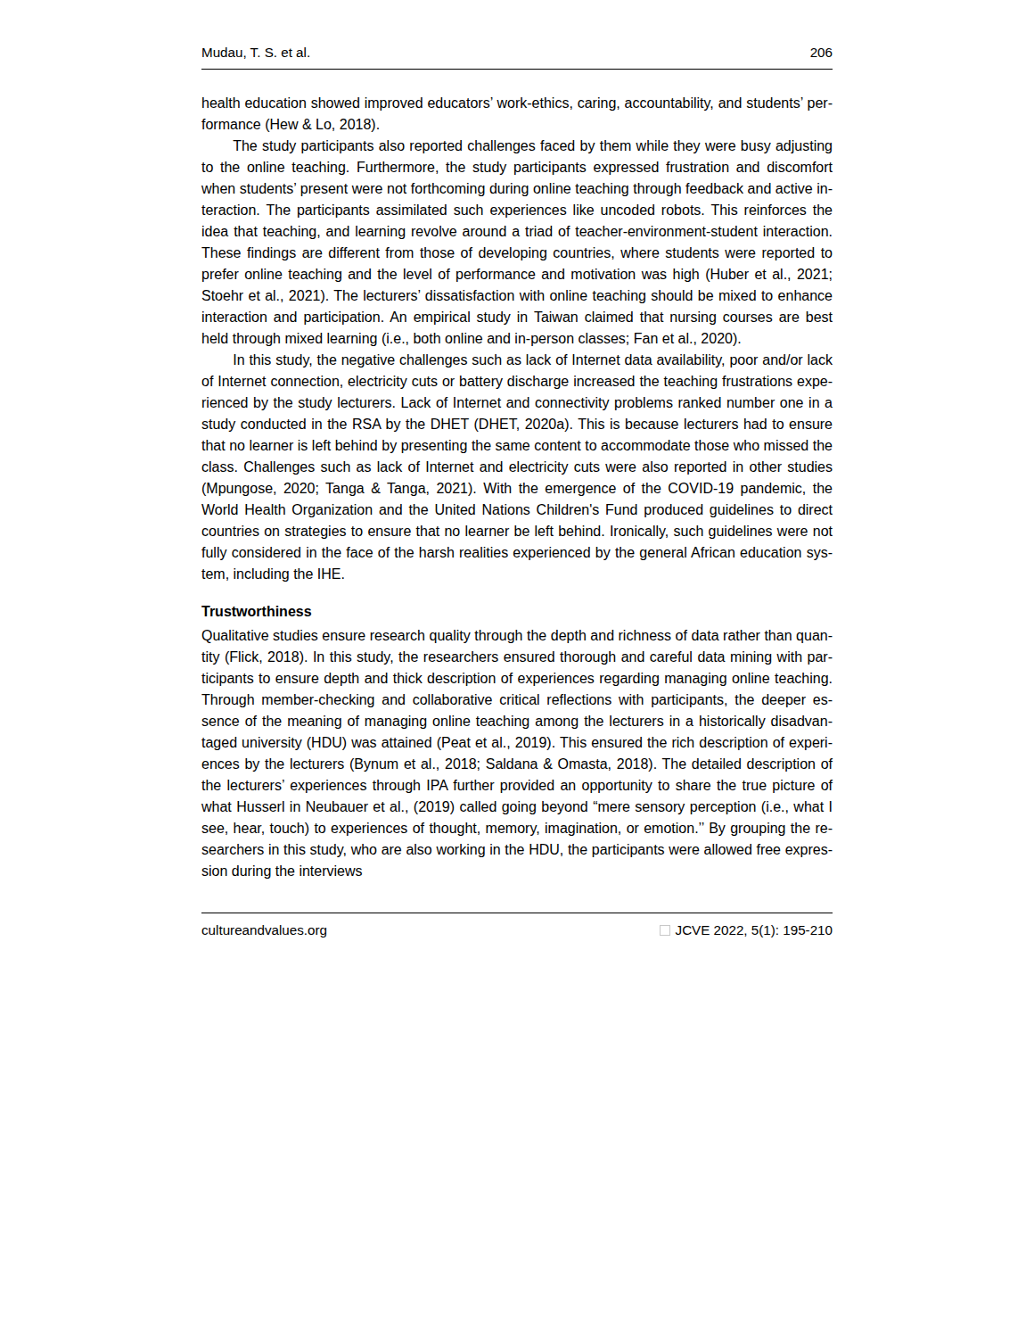Mudau, T. S. et al. 206
health education showed improved educators’ work-ethics, caring, accountability, and students’ performance (Hew & Lo, 2018).
The study participants also reported challenges faced by them while they were busy adjusting to the online teaching. Furthermore, the study participants expressed frustration and discomfort when students’ present were not forthcoming during online teaching through feedback and active interaction. The participants assimilated such experiences like uncoded robots. This reinforces the idea that teaching, and learning revolve around a triad of teacher-environment-student interaction. These findings are different from those of developing countries, where students were reported to prefer online teaching and the level of performance and motivation was high (Huber et al., 2021; Stoehr et al., 2021). The lecturers’ dissatisfaction with online teaching should be mixed to enhance interaction and participation. An empirical study in Taiwan claimed that nursing courses are best held through mixed learning (i.e., both online and in-person classes; Fan et al., 2020).
In this study, the negative challenges such as lack of Internet data availability, poor and/or lack of Internet connection, electricity cuts or battery discharge increased the teaching frustrations experienced by the study lecturers. Lack of Internet and connectivity problems ranked number one in a study conducted in the RSA by the DHET (DHET, 2020a). This is because lecturers had to ensure that no learner is left behind by presenting the same content to accommodate those who missed the class. Challenges such as lack of Internet and electricity cuts were also reported in other studies (Mpungose, 2020; Tanga & Tanga, 2021). With the emergence of the COVID-19 pandemic, the World Health Organization and the United Nations Children's Fund produced guidelines to direct countries on strategies to ensure that no learner be left behind. Ironically, such guidelines were not fully considered in the face of the harsh realities experienced by the general African education system, including the IHE.
Trustworthiness
Qualitative studies ensure research quality through the depth and richness of data rather than quantity (Flick, 2018). In this study, the researchers ensured thorough and careful data mining with participants to ensure depth and thick description of experiences regarding managing online teaching. Through member-checking and collaborative critical reflections with participants, the deeper essence of the meaning of managing online teaching among the lecturers in a historically disadvantaged university (HDU) was attained (Peat et al., 2019). This ensured the rich description of experiences by the lecturers (Bynum et al., 2018; Saldana & Omasta, 2018). The detailed description of the lecturers’ experiences through IPA further provided an opportunity to share the true picture of what Husserl in Neubauer et al., (2019) called going beyond “mere sensory perception (i.e., what I see, hear, touch) to experiences of thought, memory, imagination, or emotion.’’ By grouping the researchers in this study, who are also working in the HDU, the participants were allowed free expression during the interviews
cultureandvalues.org JCVE 2022, 5(1): 195-210